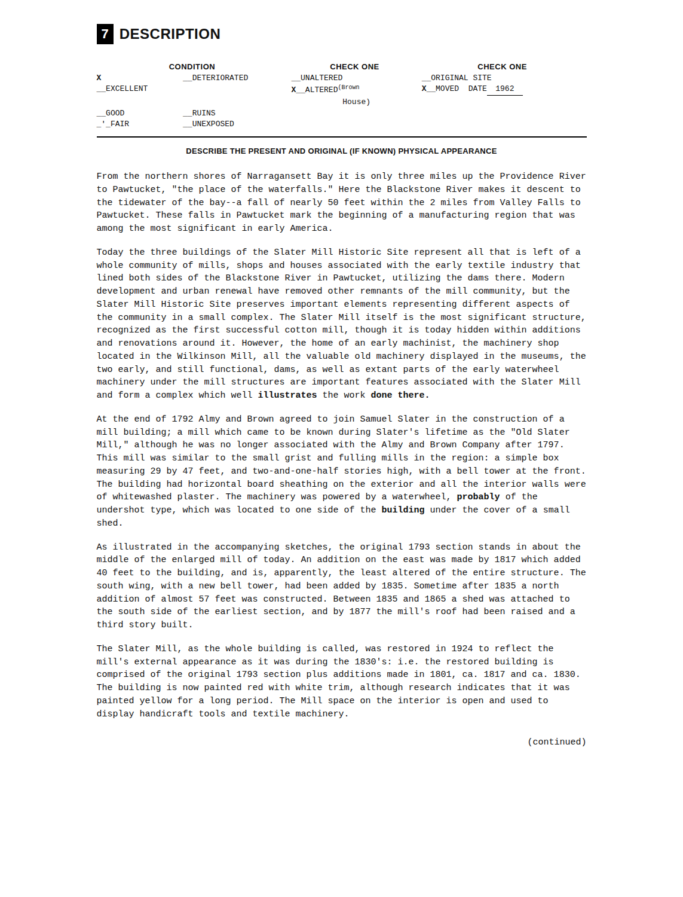7 DESCRIPTION
| CONDITION | CHECK ONE | CHECK ONE |
| X __EXCELLENT | __DETERIORATED | __UNALTERED X __ALTERED (Brown House) | __ORIGINAL SITE X __MOVED DATE 1962 |
| __GOOD | __RUINS | | |
| _'_FAIR | __UNEXPOSED | | |
DESCRIBE THE PRESENT AND ORIGINAL (IF KNOWN) PHYSICAL APPEARANCE
From the northern shores of Narragansett Bay it is only three miles up the Providence River to Pawtucket, "the place of the waterfalls." Here the Blackstone River makes it descent to the tidewater of the bay--a fall of nearly 50 feet within the 2 miles from Valley Falls to Pawtucket. These falls in Pawtucket mark the beginning of a manufacturing region that was among the most significant in early America.
Today the three buildings of the Slater Mill Historic Site represent all that is left of a whole community of mills, shops and houses associated with the early textile industry that lined both sides of the Blackstone River in Pawtucket, utilizing the dams there. Modern development and urban renewal have removed other remnants of the mill community, but the Slater Mill Historic Site preserves important elements representing different aspects of the community in a small complex. The Slater Mill itself is the most significant structure, recognized as the first successful cotton mill, though it is today hidden within additions and renovations around it. However, the home of an early machinist, the machinery shop located in the Wilkinson Mill, all the valuable old machinery displayed in the museums, the two early, and still functional, dams, as well as extant parts of the early waterwheel machinery under the mill structures are important features associated with the Slater Mill and form a complex which well illustrates the work done there.
At the end of 1792 Almy and Brown agreed to join Samuel Slater in the construction of a mill building; a mill which came to be known during Slater's lifetime as the "Old Slater Mill," although he was no longer associated with the Almy and Brown Company after 1797. This mill was similar to the small grist and fulling mills in the region: a simple box measuring 29 by 47 feet, and two-and-one-half stories high, with a bell tower at the front. The building had horizontal board sheathing on the exterior and all the interior walls were of whitewashed plaster. The machinery was powered by a waterwheel, probably of the undershot type, which was located to one side of the building under the cover of a small shed.
As illustrated in the accompanying sketches, the original 1793 section stands in about the middle of the enlarged mill of today. An addition on the east was made by 1817 which added 40 feet to the building, and is, apparently, the least altered of the entire structure. The south wing, with a new bell tower, had been added by 1835. Sometime after 1835 a north addition of almost 57 feet was constructed. Between 1835 and 1865 a shed was attached to the south side of the earliest section, and by 1877 the mill's roof had been raised and a third story built.
The Slater Mill, as the whole building is called, was restored in 1924 to reflect the mill's external appearance as it was during the 1830's: i.e. the restored building is comprised of the original 1793 section plus additions made in 1801, ca. 1817 and ca. 1830. The building is now painted red with white trim, although research indicates that it was painted yellow for a long period. The Mill space on the interior is open and used to display handicraft tools and textile machinery.
(continued)